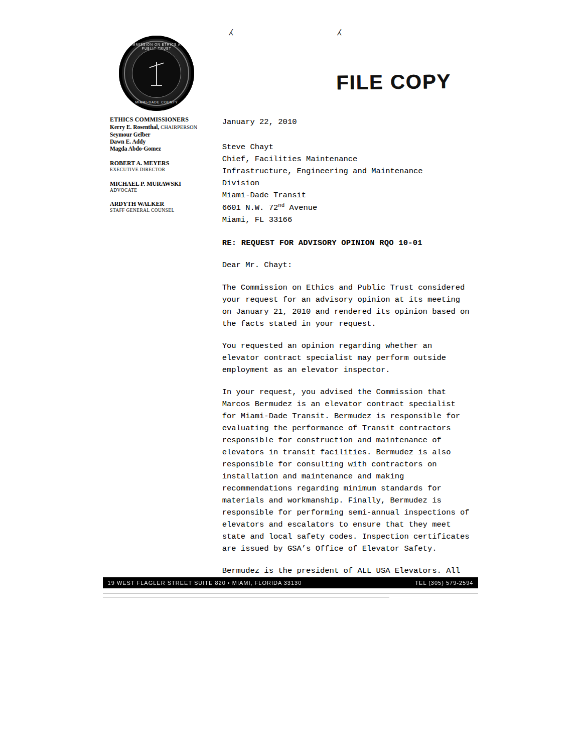⁁ ⁁
COMMISSION ON ETHICS AND PUBLIC TRUST
MIAMI-DADE COUNTY
FILE COPY
ETHICS COMMISSIONERS
Kerry E. Rosenthal, CHAIRPERSON
Seymour Gelber
Dawn E. Addy
Magda Abdo-Gomez
ROBERT A. MEYERS
EXECUTIVE DIRECTOR
MICHAEL P. MURAWSKI
ADVOCATE
ARDYTH WALKER
STAFF GENERAL COUNSEL
January 22, 2010
Steve Chayt Chief, Facilities Maintenance Infrastructure, Engineering and Maintenance Division Miami-Dade Transit 6601 N.W. 72nd Avenue Miami, FL 33166
RE: REQUEST FOR ADVISORY OPINION RQO 10-01
Dear Mr. Chayt:
The Commission on Ethics and Public Trust considered your request for an advisory opinion at its meeting on January 21, 2010 and rendered its opinion based on the facts stated in your request.
You requested an opinion regarding whether an elevator contract specialist may perform outside employment as an elevator inspector.
In your request, you advised the Commission that Marcos Bermudez is an elevator contract specialist for Miami-Dade Transit. Bermudez is responsible for evaluating the performance of Transit contractors responsible for construction and maintenance of elevators in transit facilities. Bermudez is also responsible for consulting with contractors on installation and maintenance and making recommendations regarding minimum standards for materials and workmanship. Finally, Bermudez is responsible for performing semi-annual inspections of elevators and escalators to ensure that they meet state and local safety codes. Inspection certificates are issued by GSA’s Office of Elevator Safety.
Bermudez is the president of ALL USA Elevators. All USA Elevators performs safety
19 WEST FLAGLER STREET SUITE 820 • MIAMI, FLORIDA 33130
TEL (305) 579-2594